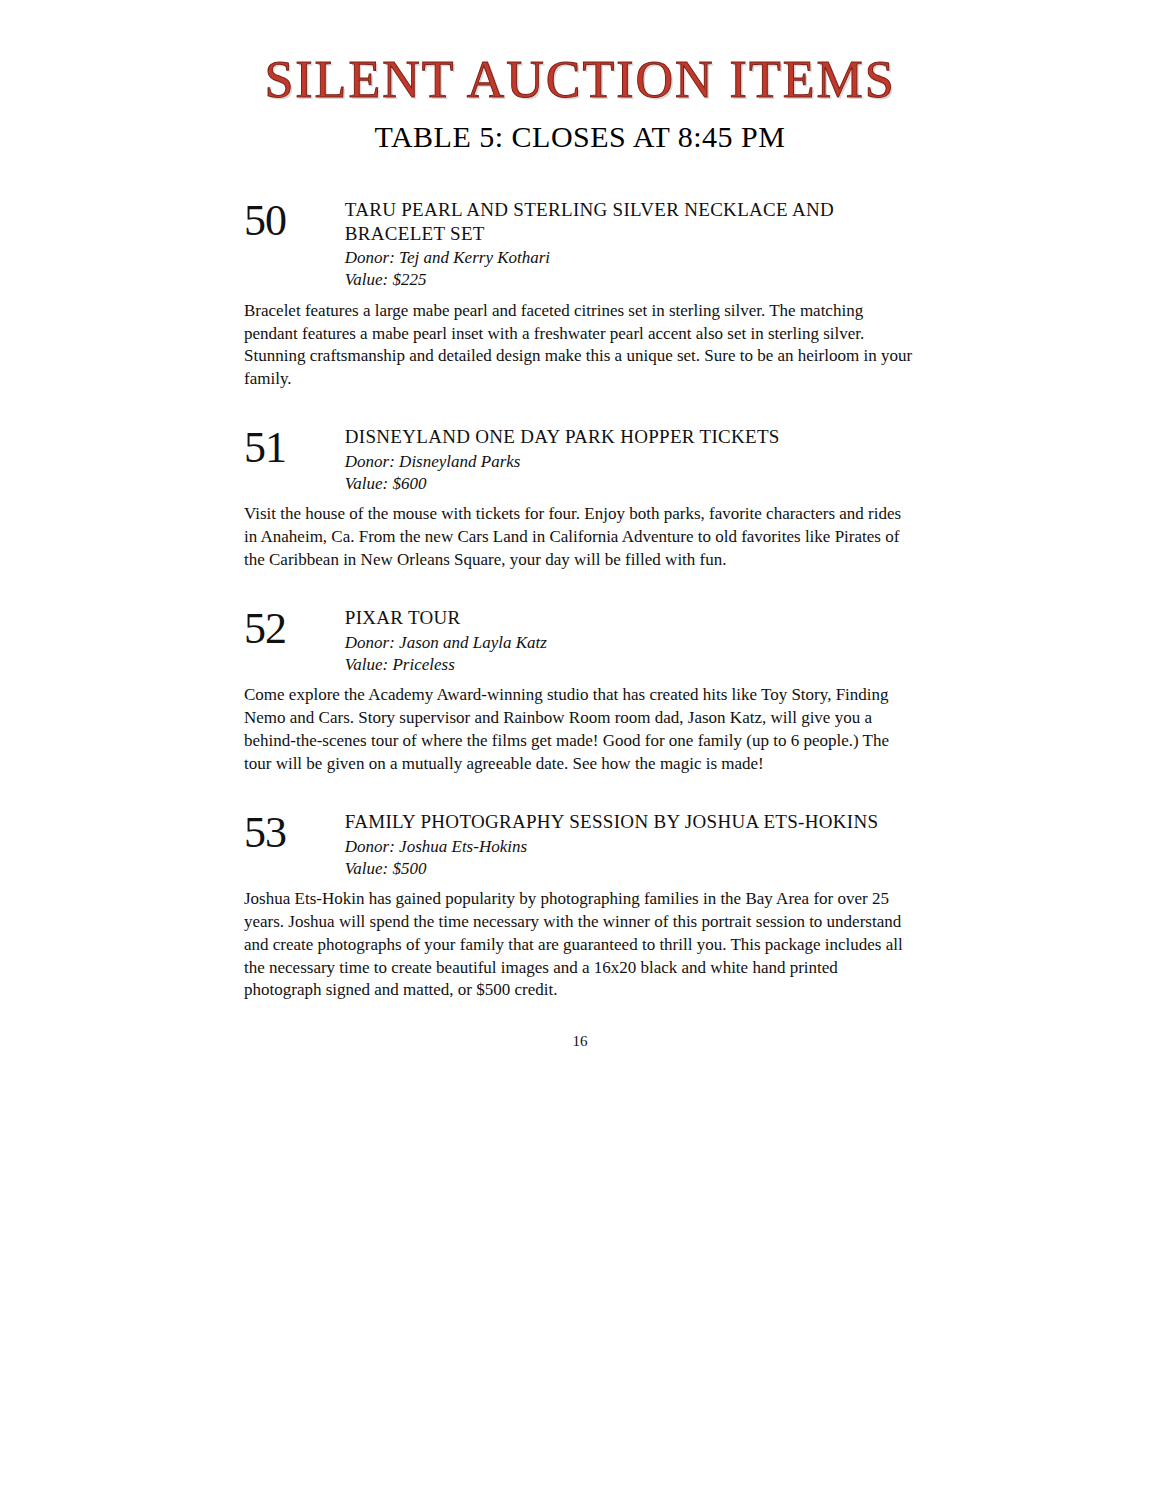Silent Auction Items
Table 5: Closes at 8:45 PM
50
Taru Pearl and Sterling Silver Necklace and Bracelet Set
Donor: Tej and Kerry Kothari
Value: $225
Bracelet features a large mabe pearl and faceted citrines set in sterling silver. The matching pendant features a mabe pearl inset with a freshwater pearl accent also set in sterling silver. Stunning craftsmanship and detailed design make this a unique set. Sure to be an heirloom in your family.
51
Disneyland One Day Park Hopper Tickets
Donor: Disneyland Parks
Value: $600
Visit the house of the mouse with tickets for four. Enjoy both parks, favorite characters and rides in Anaheim, Ca. From the new Cars Land in California Adventure to old favorites like Pirates of the Caribbean in New Orleans Square, your day will be filled with fun.
52
Pixar Tour
Donor: Jason and Layla Katz
Value: Priceless
Come explore the Academy Award-winning studio that has created hits like Toy Story, Finding Nemo and Cars. Story supervisor and Rainbow Room room dad, Jason Katz, will give you a behind-the-scenes tour of where the films get made! Good for one family (up to 6 people.) The tour will be given on a mutually agreeable date. See how the magic is made!
53
Family Photography Session by Joshua Ets‑Hokins
Donor: Joshua Ets-Hokins
Value: $500
Joshua Ets-Hokin has gained popularity by photographing families in the Bay Area for over 25 years. Joshua will spend the time necessary with the winner of this portrait session to understand and create photographs of your family that are guaranteed to thrill you. This package includes all the necessary time to create beautiful images and a 16x20 black and white hand printed photograph signed and matted, or $500 credit.
16